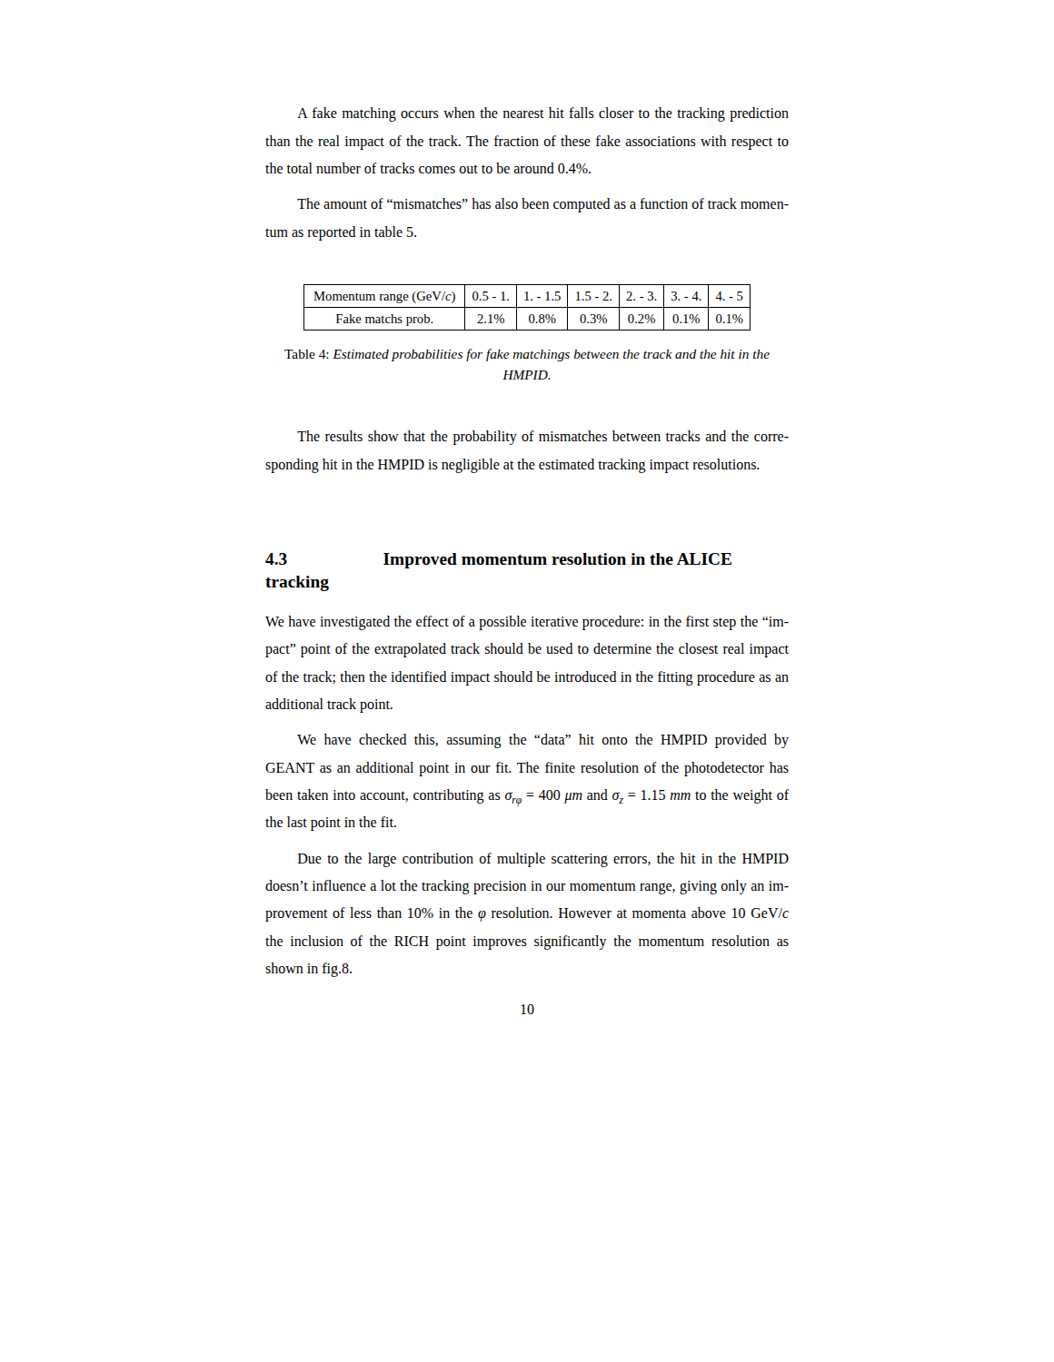A fake matching occurs when the nearest hit falls closer to the tracking prediction than the real impact of the track. The fraction of these fake associations with respect to the total number of tracks comes out to be around 0.4%.
The amount of “mismatches” has also been computed as a function of track momentum as reported in table 5.
| Momentum range (GeV/ c ) | 0.5 - 1. | 1. - 1.5 | 1.5 - 2. | 2. - 3. | 3. - 4. | 4. - 5 |
| Fake matchs prob. | 2.1% | 0.8% | 0.3% | 0.2% | 0.1% | 0.1% |
Table 4: Estimated probabilities for fake matchings between the track and the hit in the HMPID.
The results show that the probability of mismatches between tracks and the corresponding hit in the HMPID is negligible at the estimated tracking impact resolutions.
4.3 Improved momentum resolution in the ALICE tracking
We have investigated the effect of a possible iterative procedure: in the first step the “impact” point of the extrapolated track should be used to determine the closest real impact of the track; then the identified impact should be introduced in the fitting procedure as an additional track point.
We have checked this, assuming the “data” hit onto the HMPID provided by GEANT as an additional point in our fit. The finite resolution of the photodetector has been taken into account, contributing as σrφ = 400 μm and σz = 1.15 mm to the weight of the last point in the fit.
Due to the large contribution of multiple scattering errors, the hit in the HMPID doesn’t influence a lot the tracking precision in our momentum range, giving only an improvement of less than 10% in the φ resolution. However at momenta above 10 GeV/c the inclusion of the RICH point improves significantly the momentum resolution as shown in fig.8.
10